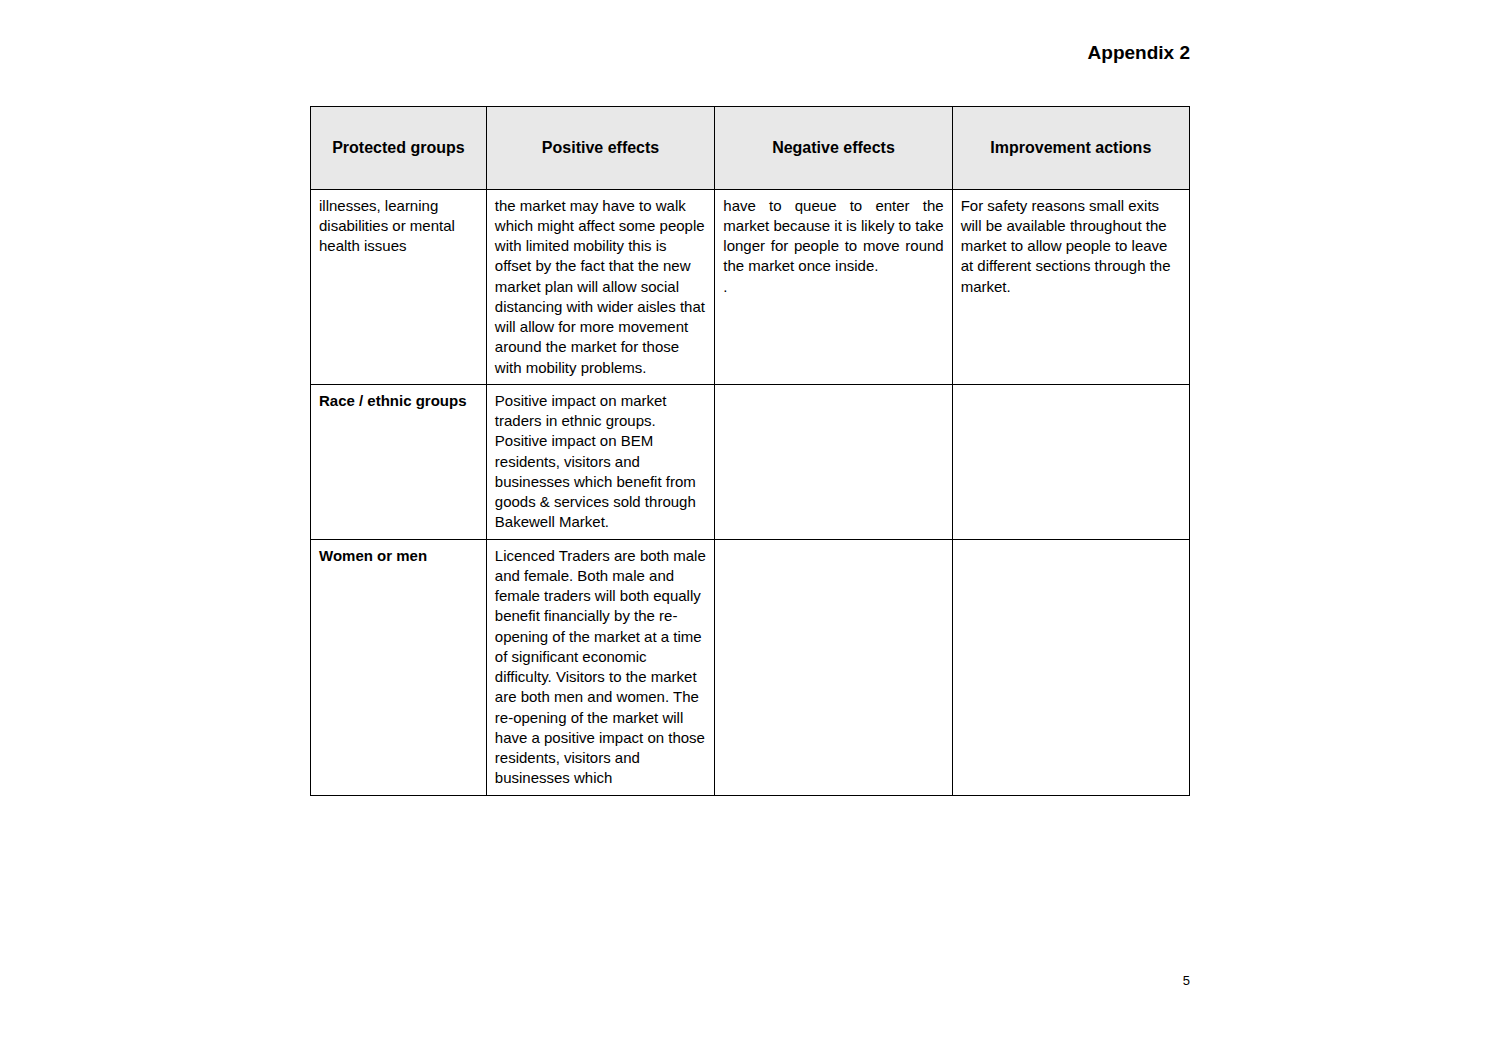Appendix 2
| Protected groups | Positive effects | Negative effects | Improvement actions |
| --- | --- | --- | --- |
| illnesses, learning disabilities or mental health issues | the market may have to walk which might affect some people with limited mobility this is offset by the fact that the new market plan will allow social distancing with wider aisles that will allow for more movement around the market for those with mobility problems. | have to queue to enter the market because it is likely to take longer for people to move round the market once inside. . | For safety reasons small exits will be available throughout the market to allow people to leave at different sections through the market. |
| Race / ethnic groups | Positive impact on market traders in ethnic groups. Positive impact on BEM residents, visitors and businesses which benefit from goods & services sold through Bakewell Market. | | |
| Women or men | Licenced Traders are both male and female. Both male and female traders will both equally benefit financially by the re-opening of the market at a time of significant economic difficulty. Visitors to the market are both men and women. The re-opening of the market will have a positive impact on those residents, visitors and businesses which | | |
5